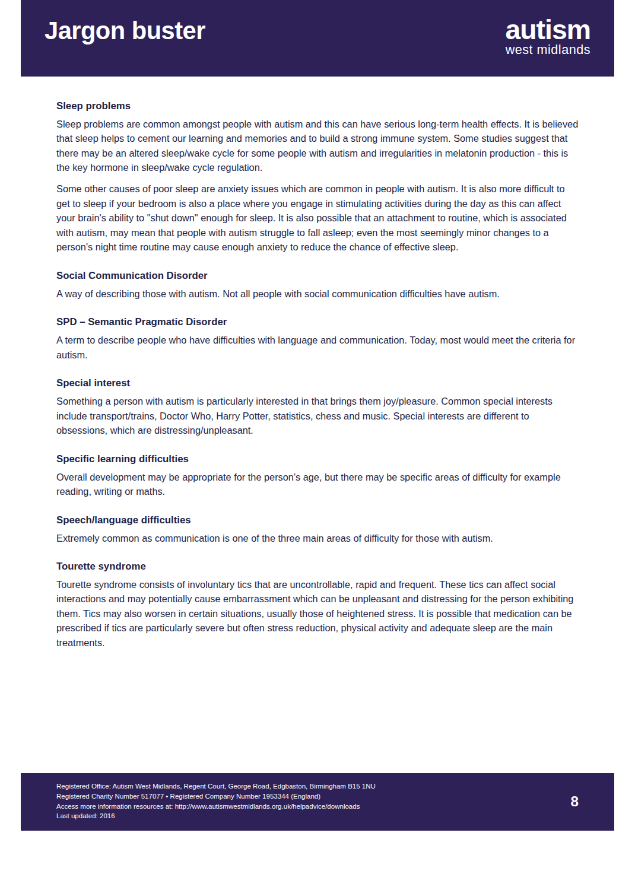Jargon buster
autism west midlands
Sleep problems
Sleep problems are common amongst people with autism and this can have serious long-term health effects. It is believed that sleep helps to cement our learning and memories and to build a strong immune system. Some studies suggest that there may be an altered sleep/wake cycle for some people with autism and irregularities in melatonin production - this is the key hormone in sleep/wake cycle regulation.
Some other causes of poor sleep are anxiety issues which are common in people with autism. It is also more difficult to get to sleep if your bedroom is also a place where you engage in stimulating activities during the day as this can affect your brain's ability to "shut down" enough for sleep. It is also possible that an attachment to routine, which is associated with autism, may mean that people with autism struggle to fall asleep; even the most seemingly minor changes to a person's night time routine may cause enough anxiety to reduce the chance of effective sleep.
Social Communication Disorder
A way of describing those with autism. Not all people with social communication difficulties have autism.
SPD – Semantic Pragmatic Disorder
A term to describe people who have difficulties with language and communication. Today, most would meet the criteria for autism.
Special interest
Something a person with autism is particularly interested in that brings them joy/pleasure. Common special interests include transport/trains, Doctor Who, Harry Potter, statistics, chess and music. Special interests are different to obsessions, which are distressing/unpleasant.
Specific learning difficulties
Overall development may be appropriate for the person's age, but there may be specific areas of difficulty for example reading, writing or maths.
Speech/language difficulties
Extremely common as communication is one of the three main areas of difficulty for those with autism.
Tourette syndrome
Tourette syndrome consists of involuntary tics that are uncontrollable, rapid and frequent. These tics can affect social interactions and may potentially cause embarrassment which can be unpleasant and distressing for the person exhibiting them. Tics may also worsen in certain situations, usually those of heightened stress. It is possible that medication can be prescribed if tics are particularly severe but often stress reduction, physical activity and adequate sleep are the main treatments.
Registered Office: Autism West Midlands, Regent Court, George Road, Edgbaston, Birmingham B15 1NU
Registered Charity Number 517077 • Registered Company Number 1953344 (England)
Access more information resources at: http://www.autismwestmidlands.org.uk/helpadvice/downloads
Last updated: 2016
8